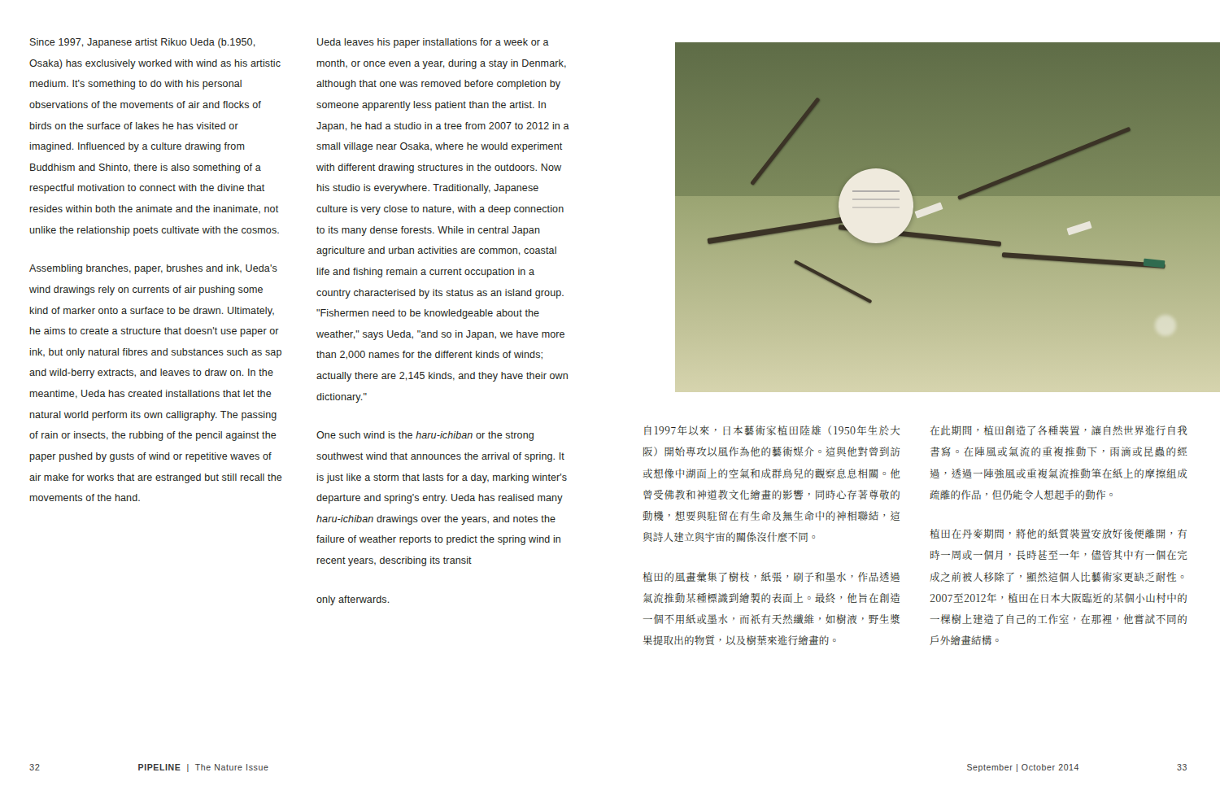Since 1997, Japanese artist Rikuo Ueda (b.1950, Osaka) has exclusively worked with wind as his artistic medium. It's something to do with his personal observations of the movements of air and flocks of birds on the surface of lakes he has visited or imagined. Influenced by a culture drawing from Buddhism and Shinto, there is also something of a respectful motivation to connect with the divine that resides within both the animate and the inanimate, not unlike the relationship poets cultivate with the cosmos.
Assembling branches, paper, brushes and ink, Ueda's wind drawings rely on currents of air pushing some kind of marker onto a surface to be drawn. Ultimately, he aims to create a structure that doesn't use paper or ink, but only natural fibres and substances such as sap and wild-berry extracts, and leaves to draw on. In the meantime, Ueda has created installations that let the natural world perform its own calligraphy. The passing of rain or insects, the rubbing of the pencil against the paper pushed by gusts of wind or repetitive waves of air make for works that are estranged but still recall the movements of the hand.
Ueda leaves his paper installations for a week or a month, or once even a year, during a stay in Denmark, although that one was removed before completion by someone apparently less patient than the artist. In Japan, he had a studio in a tree from 2007 to 2012 in a small village near Osaka, where he would experiment with different drawing structures in the outdoors. Now his studio is everywhere. Traditionally, Japanese culture is very close to nature, with a deep connection to its many dense forests. While in central Japan agriculture and urban activities are common, coastal life and fishing remain a current occupation in a country characterised by its status as an island group. "Fishermen need to be knowledgeable about the weather," says Ueda, "and so in Japan, we have more than 2,000 names for the different kinds of winds; actually there are 2,145 kinds, and they have their own dictionary."
One such wind is the haru-ichiban or the strong southwest wind that announces the arrival of spring. It is just like a storm that lasts for a day, marking winter's departure and spring's entry. Ueda has realised many haru-ichiban drawings over the years, and notes the failure of weather reports to predict the spring wind in recent years, describing its transit
only afterwards.
32 PIPELINE | The Nature Issue
自1997年以來，日本藝術家植田陸雄（1950年生於大阪）開始專攻以風作為他的藝術媒介。這與他對曾到訪或想像中湖面上的空氣和成群鳥兒的觀察息息相關。他曾受佛教和神道教文化繪畫的影響，同時心存著尊敬的動機，想要與駐留在有生命及無生命中的神相聯結，這與詩人建立與宇宙的關係沒什麼不同。
植田的風畫彙集了樹枝，紙張，刷子和墨水，作品透過氣流推動某種標識到繪製的表面上。最終，他旨在創造一個不用紙或墨水，而祇有天然纖維，如樹液，野生漿果提取出的物質，以及樹葉來進行繪畫的。
在此期間，植田創造了各種裝置，讓自然世界進行自我書寫。在陣風或氣流的重複推動下，雨滴或昆蟲的經過，透過一陣強風或重複氣流推動筆在紙上的摩擦組成疏離的作品，但仍能令人想起手的動作。
植田在丹麥期間，將他的紙質裝置安放好後便離開，有時一周或一個月，長時甚至一年，儘管其中有一個在完成之前被人移除了，顯然這個人比藝術家更缺乏耐性。2007至2012年，植田在日本大阪臨近的某個小山村中的一棵樹上建造了自己的工作室，在那裡，他嘗試不同的戶外繪畫結構。
September | October 2014 33